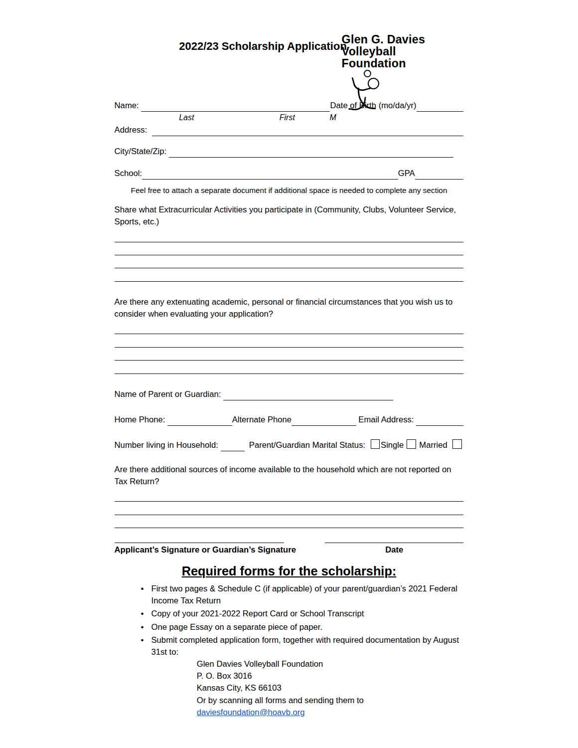Glen G. Davies
Volleyball
Foundation
2022/23 Scholarship Application
Name: Date of Birth (mo/da/yr) F M
Last First M
Address:
City/State/Zip:
School: GPA
Feel free to attach a separate document if additional space is needed to complete any section
Share what Extracurricular Activities you participate in (Community, Clubs, Volunteer Service, Sports, etc.)
Are there any extenuating academic, personal or financial circumstances that you wish us to consider when evaluating your application?
Name of Parent or Guardian:
Home Phone: Alternate Phone Email Address:
Number living in Household: Parent/Guardian Marital Status: Single Married Divorced Widow
Are there additional sources of income available to the household which are not reported on Tax Return?
Applicant’s Signature or Guardian’s Signature
Date
Required forms for the scholarship:
First two pages & Schedule C (if applicable) of your parent/guardian’s 2021 Federal Income Tax Return
Copy of your 2021-2022 Report Card or School Transcript
One page Essay on a separate piece of paper.
Submit completed application form, together with required documentation by August 31st to:
Glen Davies Volleyball Foundation
P. O. Box 3016
Kansas City, KS 66103
Or by scanning all forms and sending them to daviesfoundation@hoavb.org